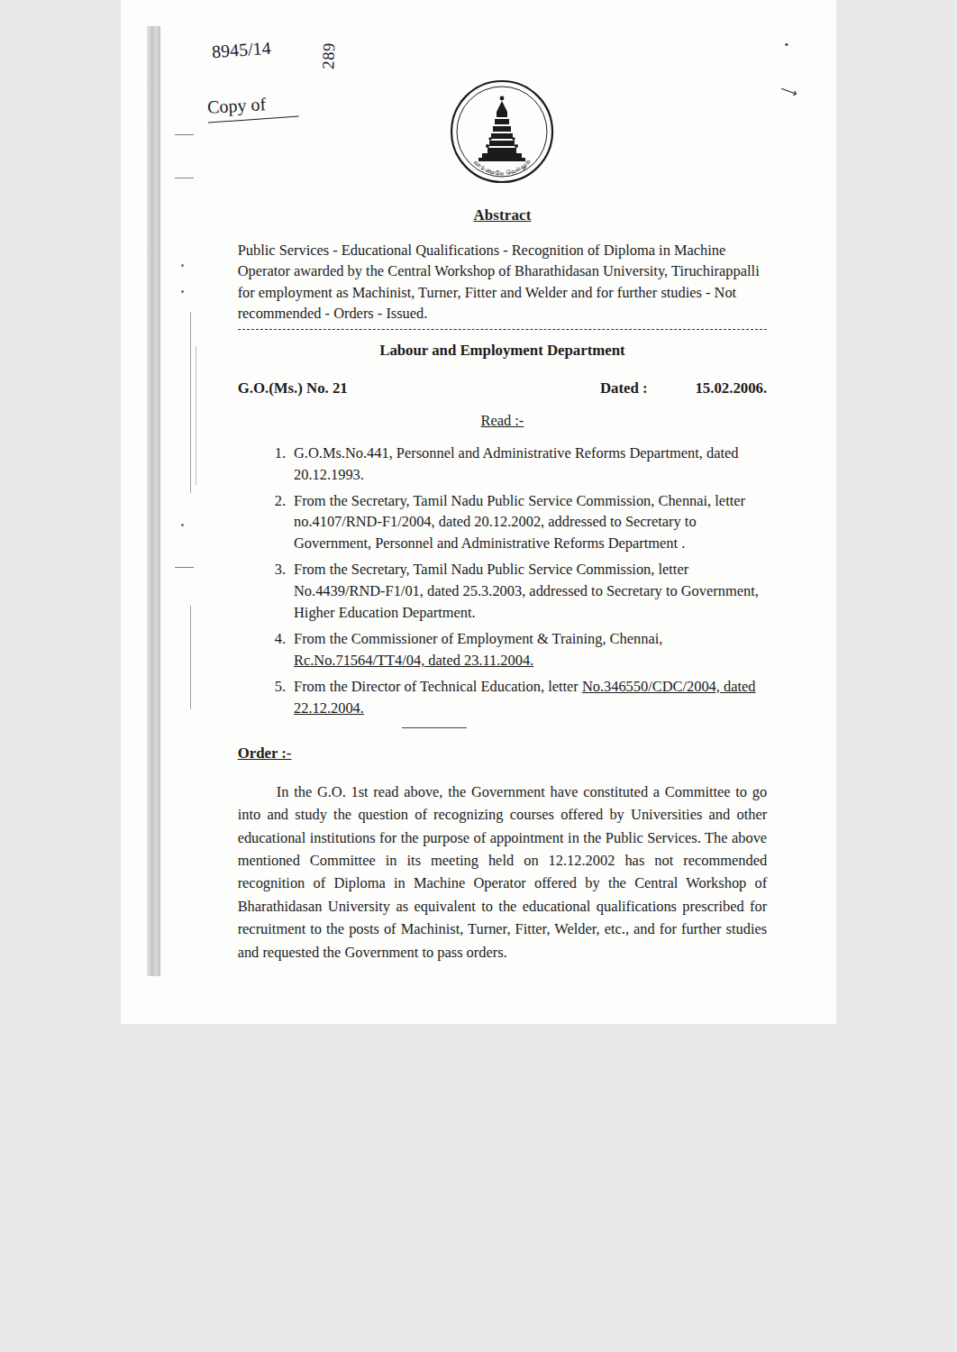8945/14
289
Copy of
•
⟶
வாய்மையே வெல்லும்
Abstract
Public Services - Educational Qualifications - Recognition of Diploma in Machine Operator awarded by the Central Workshop of Bharathidasan University, Tiruchirappalli for employment as Machinist, Turner, Fitter and Welder and for further studies - Not recommended - Orders - Issued.
Labour and Employment Department
G.O.(Ms.) No. 21
Dated : 15.02.2006.
Read :-
G.O.Ms.No.441, Personnel and Administrative Reforms Department, dated 20.12.1993.
From the Secretary, Tamil Nadu Public Service Commission, Chennai, letter no.4107/RND-F1/2004, dated 20.12.2002, addressed to Secretary to Government, Personnel and Administrative Reforms Department .
From the Secretary, Tamil Nadu Public Service Commission, letter No.4439/RND-F1/01, dated 25.3.2003, addressed to Secretary to Government, Higher Education Department.
From the Commissioner of Employment & Training, Chennai, Rc.No.71564/TT4/04, dated 23.11.2004.
From the Director of Technical Education, letter No.346550/CDC/2004, dated 22.12.2004.
Order :-
In the G.O. 1st read above, the Government have constituted a Committee to go into and study the question of recognizing courses offered by Universities and other educational institutions for the purpose of appointment in the Public Services. The above mentioned Committee in its meeting held on 12.12.2002 has not recommended recognition of Diploma in Machine Operator offered by the Central Workshop of Bharathidasan University as equivalent to the educational qualifications prescribed for recruitment to the posts of Machinist, Turner, Fitter, Welder, etc., and for further studies and requested the Government to pass orders.